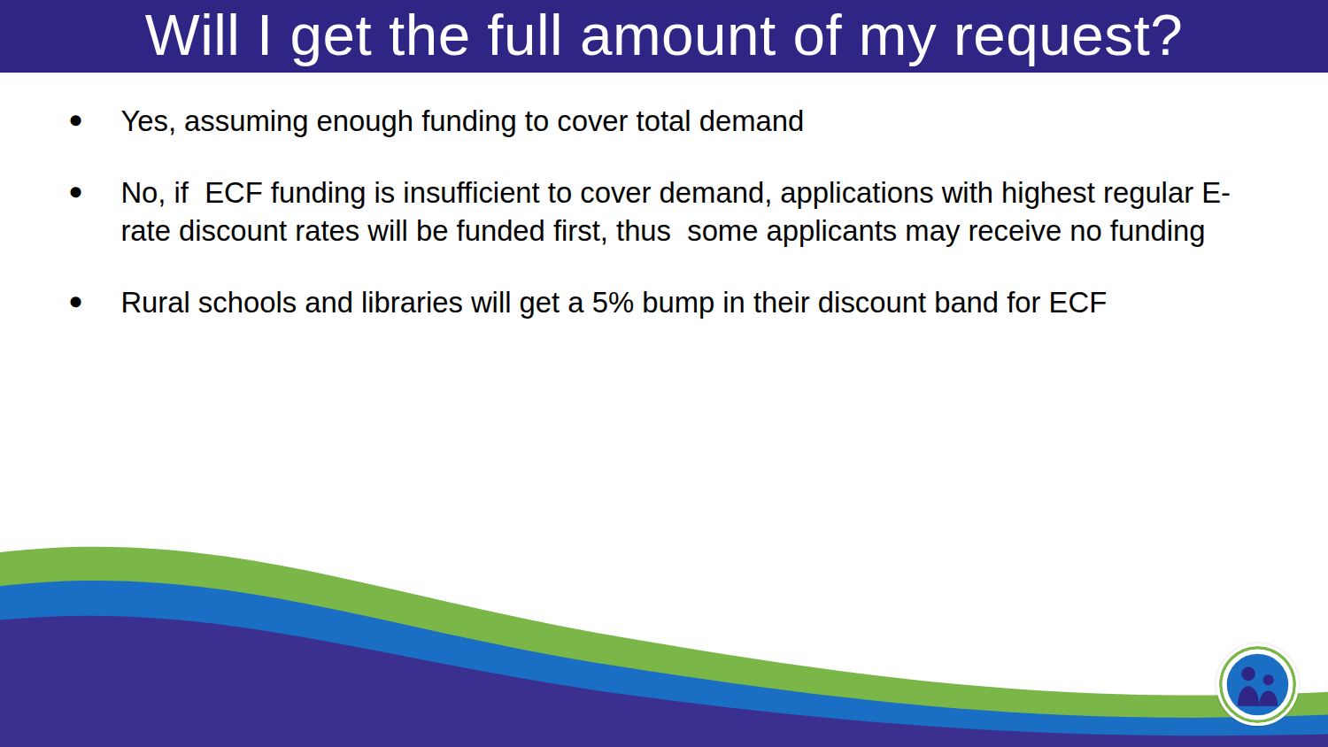Will I get the full amount of my request?
Yes, assuming enough funding to cover total demand
No, if ECF funding is insufficient to cover demand, applications with highest regular E-rate discount rates will be funded first, thus some applicants may receive no funding
Rural schools and libraries will get a 5% bump in their discount band for ECF